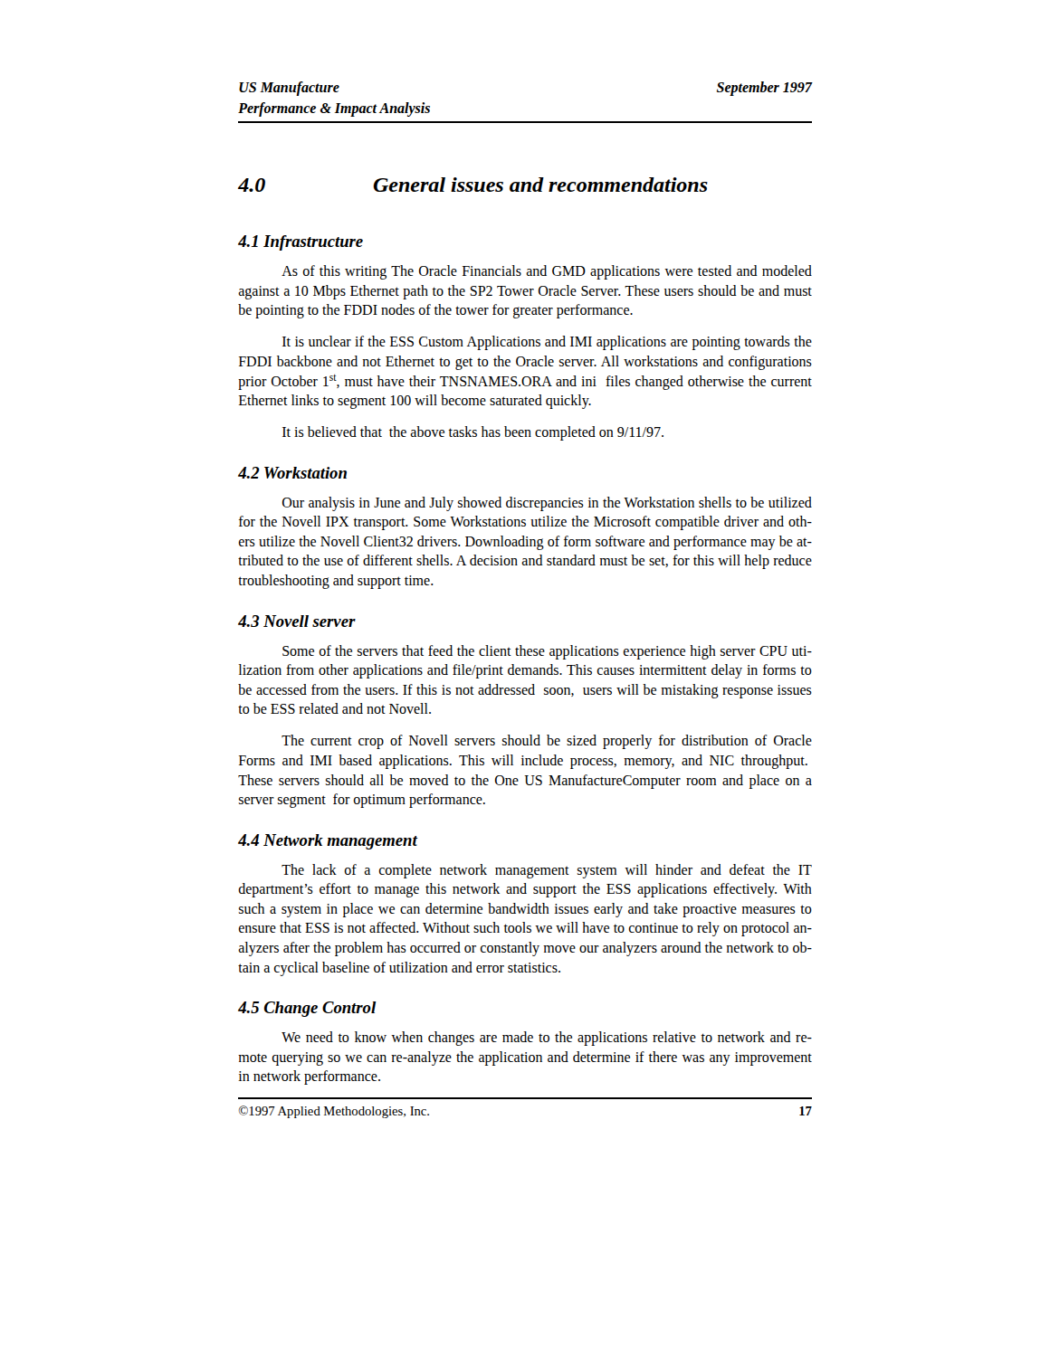US Manufacture September 1997
Performance & Impact Analysis
4.0 General issues and recommendations
4.1 Infrastructure
As of this writing The Oracle Financials and GMD applications were tested and modeled against a 10 Mbps Ethernet path to the SP2 Tower Oracle Server. These users should be and must be pointing to the FDDI nodes of the tower for greater performance.
It is unclear if the ESS Custom Applications and IMI applications are pointing towards the FDDI backbone and not Ethernet to get to the Oracle server. All workstations and configurations prior October 1st, must have their TNSNAMES.ORA and ini files changed otherwise the current Ethernet links to segment 100 will become saturated quickly.
It is believed that the above tasks has been completed on 9/11/97.
4.2 Workstation
Our analysis in June and July showed discrepancies in the Workstation shells to be utilized for the Novell IPX transport. Some Workstations utilize the Microsoft compatible driver and others utilize the Novell Client32 drivers. Downloading of form software and performance may be attributed to the use of different shells. A decision and standard must be set, for this will help reduce troubleshooting and support time.
4.3 Novell server
Some of the servers that feed the client these applications experience high server CPU utilization from other applications and file/print demands. This causes intermittent delay in forms to be accessed from the users. If this is not addressed soon, users will be mistaking response issues to be ESS related and not Novell.
The current crop of Novell servers should be sized properly for distribution of Oracle Forms and IMI based applications. This will include process, memory, and NIC throughput. These servers should all be moved to the One US ManufactureComputer room and place on a server segment for optimum performance.
4.4 Network management
The lack of a complete network management system will hinder and defeat the IT department’s effort to manage this network and support the ESS applications effectively. With such a system in place we can determine bandwidth issues early and take proactive measures to ensure that ESS is not affected. Without such tools we will have to continue to rely on protocol analyzers after the problem has occurred or constantly move our analyzers around the network to obtain a cyclical baseline of utilization and error statistics.
4.5 Change Control
We need to know when changes are made to the applications relative to network and remote querying so we can re-analyze the application and determine if there was any improvement in network performance.
©1997 Applied Methodologies, Inc. 17